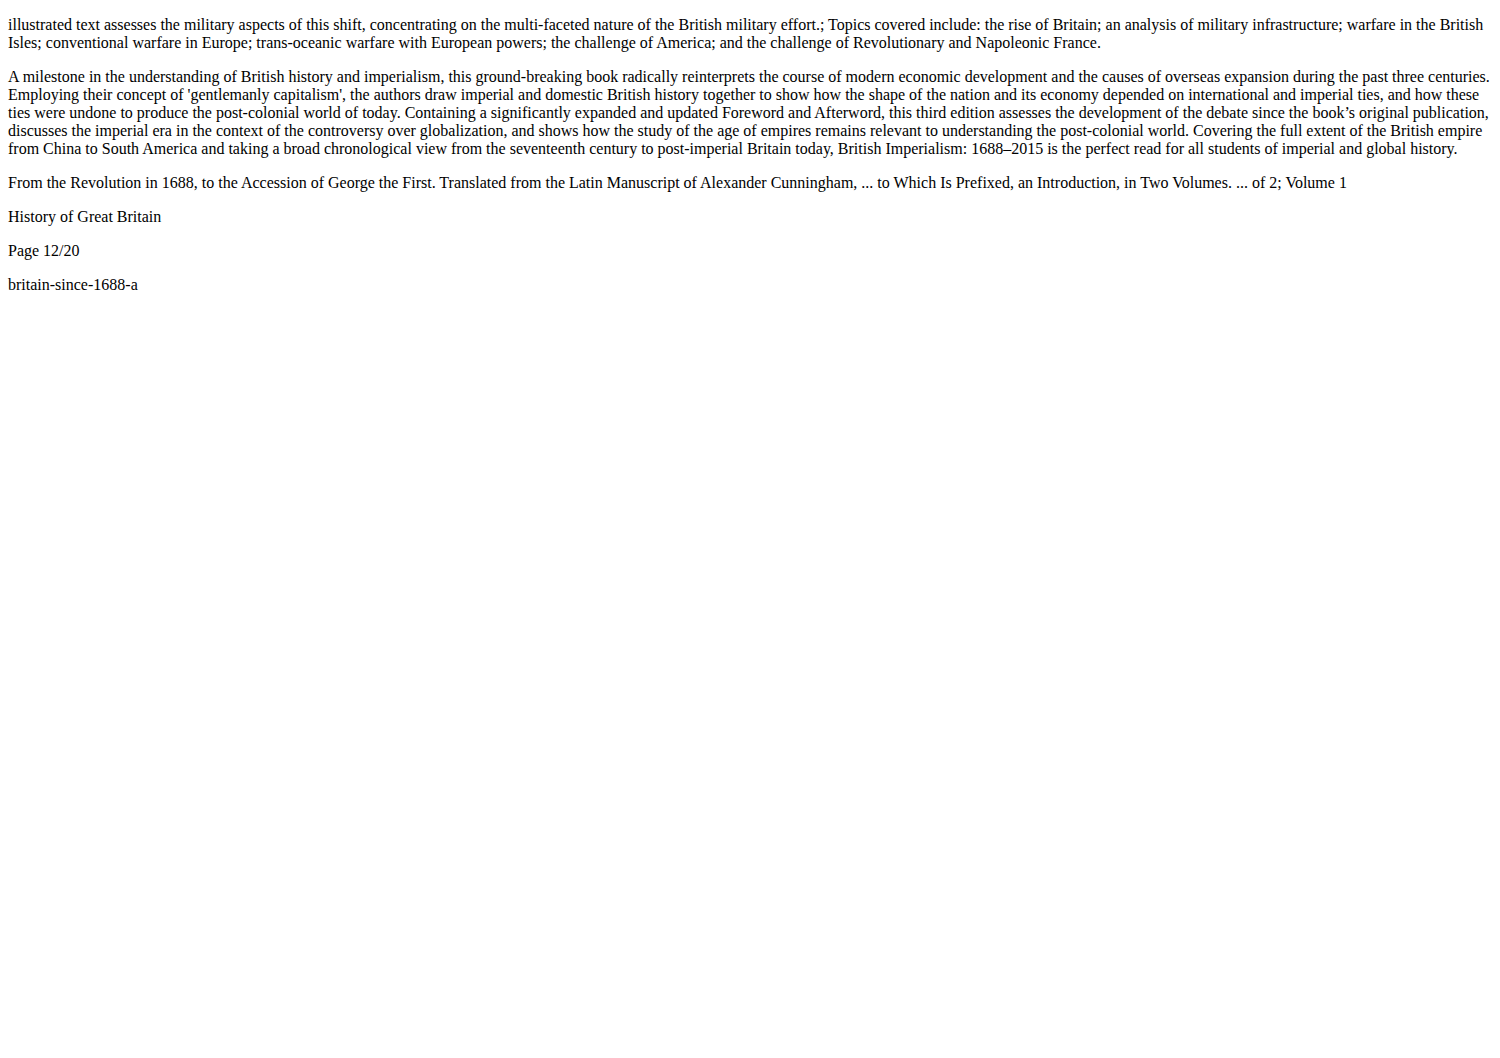illustrated text assesses the military aspects of this shift, concentrating on the multi-faceted nature of the British military effort.; Topics covered include: the rise of Britain; an analysis of military infrastructure; warfare in the British Isles; conventional warfare in Europe; trans-oceanic warfare with European powers; the challenge of America; and the challenge of Revolutionary and Napoleonic France.
A milestone in the understanding of British history and imperialism, this ground-breaking book radically reinterprets the course of modern economic development and the causes of overseas expansion during the past three centuries. Employing their concept of 'gentlemanly capitalism', the authors draw imperial and domestic British history together to show how the shape of the nation and its economy depended on international and imperial ties, and how these ties were undone to produce the post-colonial world of today. Containing a significantly expanded and updated Foreword and Afterword, this third edition assesses the development of the debate since the book’s original publication, discusses the imperial era in the context of the controversy over globalization, and shows how the study of the age of empires remains relevant to understanding the post-colonial world. Covering the full extent of the British empire from China to South America and taking a broad chronological view from the seventeenth century to post-imperial Britain today, British Imperialism: 1688–2015 is the perfect read for all students of imperial and global history.
From the Revolution in 1688, to the Accession of George the First. Translated from the Latin Manuscript of Alexander Cunningham, ... to Which Is Prefixed, an Introduction, in Two Volumes. ... of 2; Volume 1
History of Great Britain
Page 12/20
britain-since-1688-a